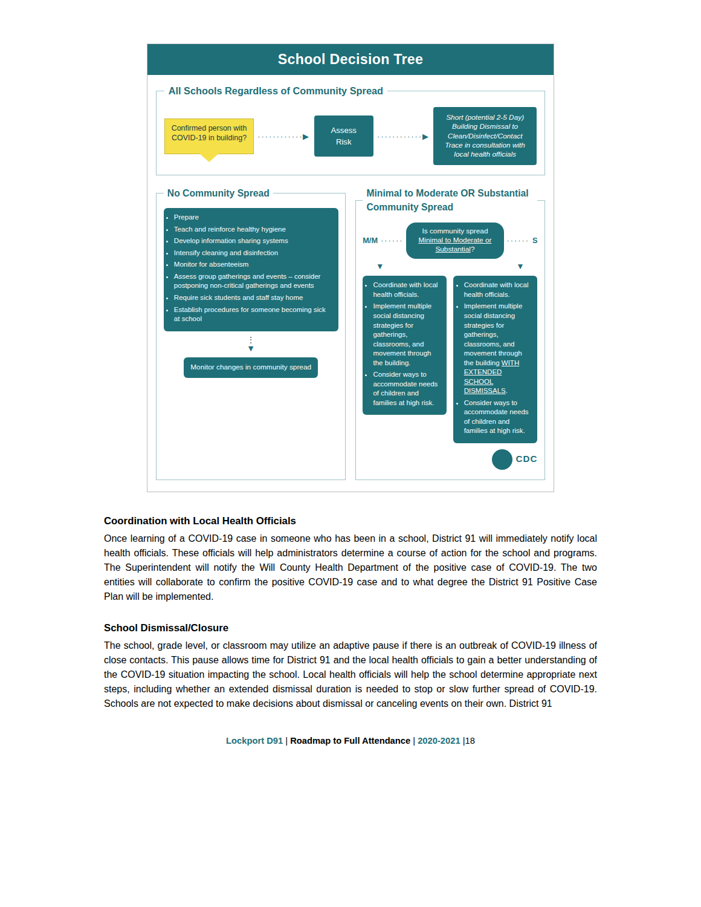School Decision Tree
All Schools Regardless of Community Spread
Confirmed person with COVID-19 in building?
············▶
Assess
Risk
············▶
Short (potential 2-5 Day) Building Dismissal to Clean/Disinfect/Contact Trace in consultation with local health officials
No Community Spread
Prepare
Teach and reinforce healthy hygiene
Develop information sharing systems
Intensify cleaning and disinfection
Monitor for absenteeism
Assess group gatherings and events – consider postponing non-critical gatherings and events
Require sick students and staff stay home
Establish procedures for someone becoming sick at school
⋮
▼
Monitor changes in community spread
Minimal to Moderate OR Substantial Community Spread
M/M ······
Is community spread Minimal to Moderate or Substantial?
······ S
▼ ▼
Coordinate with local health officials.
Implement multiple social distancing strategies for gatherings, classrooms, and movement through the building.
Consider ways to accommodate needs of children and families at high risk.
Coordinate with local health officials.
Implement multiple social distancing strategies for gatherings, classrooms, and movement through the building WITH EXTENDED SCHOOL DISMISSALS.
Consider ways to accommodate needs of children and families at high risk.
CDC
Coordination with Local Health Officials
Once learning of a COVID-19 case in someone who has been in a school, District 91 will immediately notify local health officials. These officials will help administrators determine a course of action for the school and programs. The Superintendent will notify the Will County Health Department of the positive case of COVID-19. The two entities will collaborate to confirm the positive COVID-19 case and to what degree the District 91 Positive Case Plan will be implemented.
School Dismissal/Closure
The school, grade level, or classroom may utilize an adaptive pause if there is an outbreak of COVID-19 illness of close contacts. This pause allows time for District 91 and the local health officials to gain a better understanding of the COVID-19 situation impacting the school. Local health officials will help the school determine appropriate next steps, including whether an extended dismissal duration is needed to stop or slow further spread of COVID-19. Schools are not expected to make decisions about dismissal or canceling events on their own. District 91
Lockport D91 | Roadmap to Full Attendance | 2020-2021 |18